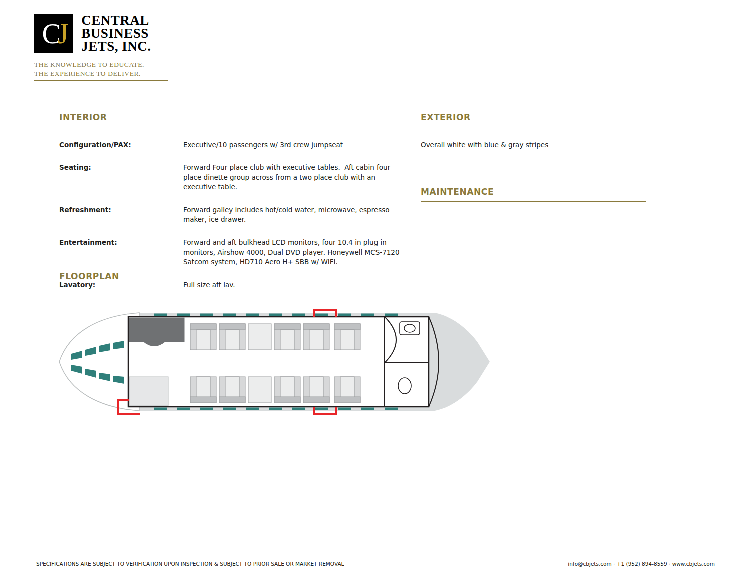CJ
Central Business Jets, Inc.
The knowledge to educate.
The experience to deliver.
Interior
| Configuration/PAX: | Executive/10 passengers w/ 3rd crew jumpseat |
| Seating: | Forward Four place club with executive tables. Aft cabin four place dinette group across from a two place club with an executive table. |
| Refreshment: | Forward galley includes hot/cold water, microwave, espresso maker, ice drawer. |
| Entertainment: | Forward and aft bulkhead LCD monitors, four 10.4 in plug in monitors, Airshow 4000, Dual DVD player. Honeywell MCS-7120 Satcom system, HD710 Aero H+ SBB w/ WIFI. |
| Lavatory: | Full size aft lav. |
Exterior
Overall white with blue & gray stripes
Maintenance
Floorplan
SPECIFICATIONS ARE SUBJECT TO VERIFICATION UPON INSPECTION & SUBJECT TO PRIOR SALE OR MARKET REMOVAL
info@cbjets.com · +1 (952) 894-8559 · www.cbjets.com